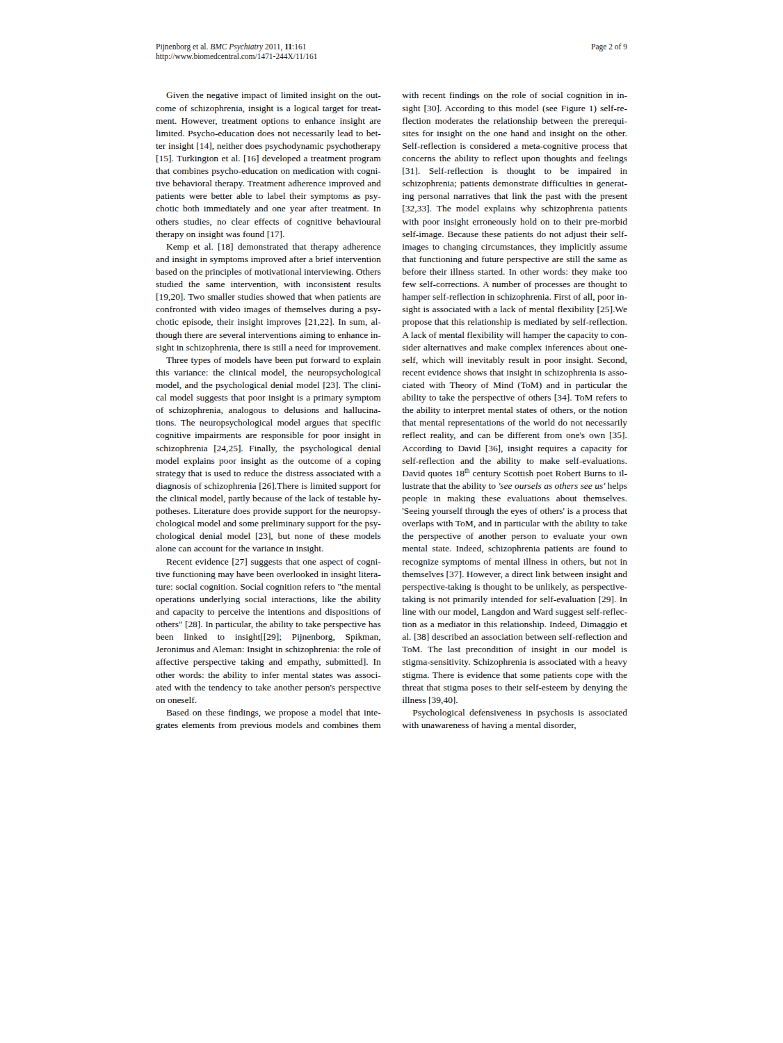Pijnenborg et al. BMC Psychiatry 2011, 11:161
http://www.biomedcentral.com/1471-244X/11/161
Page 2 of 9
Given the negative impact of limited insight on the outcome of schizophrenia, insight is a logical target for treatment. However, treatment options to enhance insight are limited. Psycho-education does not necessarily lead to better insight [14], neither does psychodynamic psychotherapy [15]. Turkington et al. [16] developed a treatment program that combines psycho-education on medication with cognitive behavioral therapy. Treatment adherence improved and patients were better able to label their symptoms as psychotic both immediately and one year after treatment. In others studies, no clear effects of cognitive behavioural therapy on insight was found [17].
Kemp et al. [18] demonstrated that therapy adherence and insight in symptoms improved after a brief intervention based on the principles of motivational interviewing. Others studied the same intervention, with inconsistent results [19,20]. Two smaller studies showed that when patients are confronted with video images of themselves during a psychotic episode, their insight improves [21,22]. In sum, although there are several interventions aiming to enhance insight in schizophrenia, there is still a need for improvement.
Three types of models have been put forward to explain this variance: the clinical model, the neuropsychological model, and the psychological denial model [23]. The clinical model suggests that poor insight is a primary symptom of schizophrenia, analogous to delusions and hallucinations. The neuropsychological model argues that specific cognitive impairments are responsible for poor insight in schizophrenia [24,25]. Finally, the psychological denial model explains poor insight as the outcome of a coping strategy that is used to reduce the distress associated with a diagnosis of schizophrenia [26].There is limited support for the clinical model, partly because of the lack of testable hypotheses. Literature does provide support for the neuropsychological model and some preliminary support for the psychological denial model [23], but none of these models alone can account for the variance in insight.
Recent evidence [27] suggests that one aspect of cognitive functioning may have been overlooked in insight literature: social cognition. Social cognition refers to "the mental operations underlying social interactions, like the ability and capacity to perceive the intentions and dispositions of others" [28]. In particular, the ability to take perspective has been linked to insight[[29]; Pijnenborg, Spikman, Jeronimus and Aleman: Insight in schizophrenia: the role of affective perspective taking and empathy, submitted]. In other words: the ability to infer mental states was associated with the tendency to take another person's perspective on oneself.
Based on these findings, we propose a model that integrates elements from previous models and combines them with recent findings on the role of social cognition in insight [30]. According to this model (see Figure 1) self-reflection moderates the relationship between the prerequisites for insight on the one hand and insight on the other. Self-reflection is considered a meta-cognitive process that concerns the ability to reflect upon thoughts and feelings [31]. Self-reflection is thought to be impaired in schizophrenia; patients demonstrate difficulties in generating personal narratives that link the past with the present [32,33]. The model explains why schizophrenia patients with poor insight erroneously hold on to their pre-morbid self-image. Because these patients do not adjust their self-images to changing circumstances, they implicitly assume that functioning and future perspective are still the same as before their illness started. In other words: they make too few self-corrections. A number of processes are thought to hamper self-reflection in schizophrenia. First of all, poor insight is associated with a lack of mental flexibility [25].We propose that this relationship is mediated by self-reflection. A lack of mental flexibility will hamper the capacity to consider alternatives and make complex inferences about oneself, which will inevitably result in poor insight. Second, recent evidence shows that insight in schizophrenia is associated with Theory of Mind (ToM) and in particular the ability to take the perspective of others [34]. ToM refers to the ability to interpret mental states of others, or the notion that mental representations of the world do not necessarily reflect reality, and can be different from one's own [35]. According to David [36], insight requires a capacity for self-reflection and the ability to make self-evaluations. David quotes 18th century Scottish poet Robert Burns to illustrate that the ability to 'see oursels as others see us' helps people in making these evaluations about themselves. 'Seeing yourself through the eyes of others' is a process that overlaps with ToM, and in particular with the ability to take the perspective of another person to evaluate your own mental state. Indeed, schizophrenia patients are found to recognize symptoms of mental illness in others, but not in themselves [37]. However, a direct link between insight and perspective-taking is thought to be unlikely, as perspective-taking is not primarily intended for self-evaluation [29]. In line with our model, Langdon and Ward suggest self-reflection as a mediator in this relationship. Indeed, Dimaggio et al. [38] described an association between self-reflection and ToM. The last precondition of insight in our model is stigma-sensitivity. Schizophrenia is associated with a heavy stigma. There is evidence that some patients cope with the threat that stigma poses to their self-esteem by denying the illness [39,40].
Psychological defensiveness in psychosis is associated with unawareness of having a mental disorder,